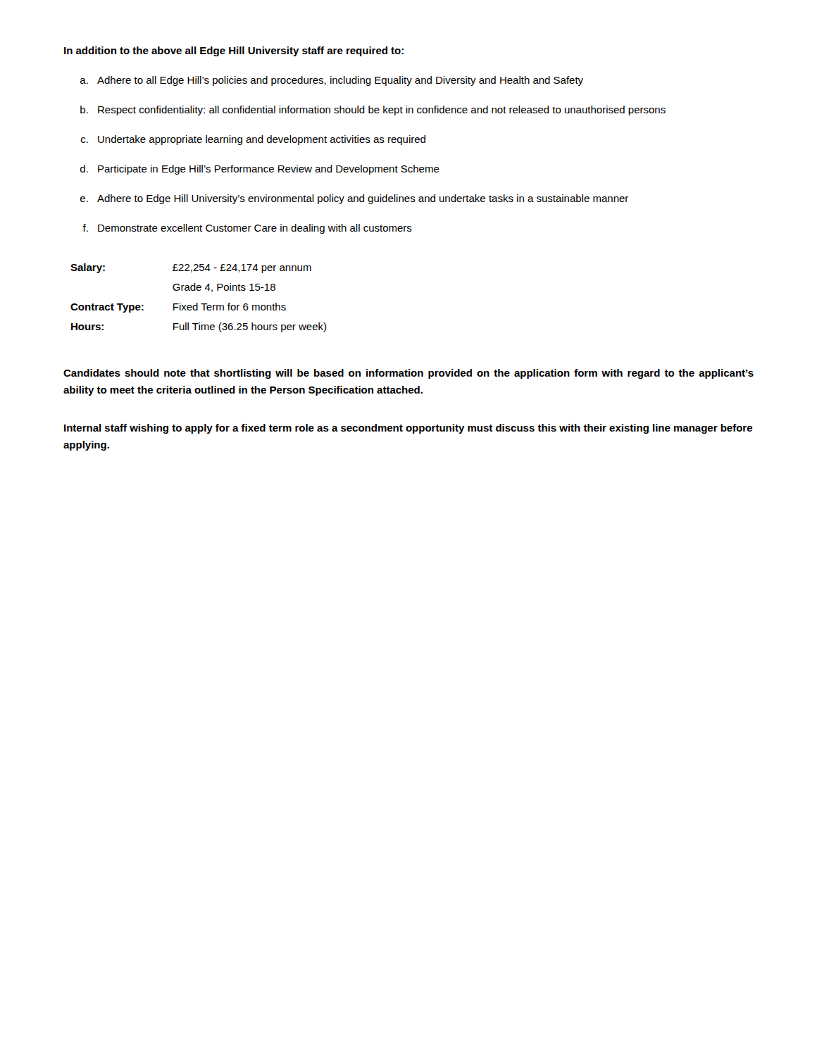In addition to the above all Edge Hill University staff are required to:
Adhere to all Edge Hill’s policies and procedures, including Equality and Diversity and Health and Safety
Respect confidentiality: all confidential information should be kept in confidence and not released to unauthorised persons
Undertake appropriate learning and development activities as required
Participate in Edge Hill’s Performance Review and Development Scheme
Adhere to Edge Hill University’s environmental policy and guidelines and undertake tasks in a sustainable manner
Demonstrate excellent Customer Care in dealing with all customers
| Salary: | £22,254 - £24,174 per annum |
| | Grade 4, Points 15-18 |
| Contract Type: | Fixed Term for 6 months |
| Hours: | Full Time (36.25 hours per week) |
Candidates should note that shortlisting will be based on information provided on the application form with regard to the applicant’s ability to meet the criteria outlined in the Person Specification attached.
Internal staff wishing to apply for a fixed term role as a secondment opportunity must discuss this with their existing line manager before applying.